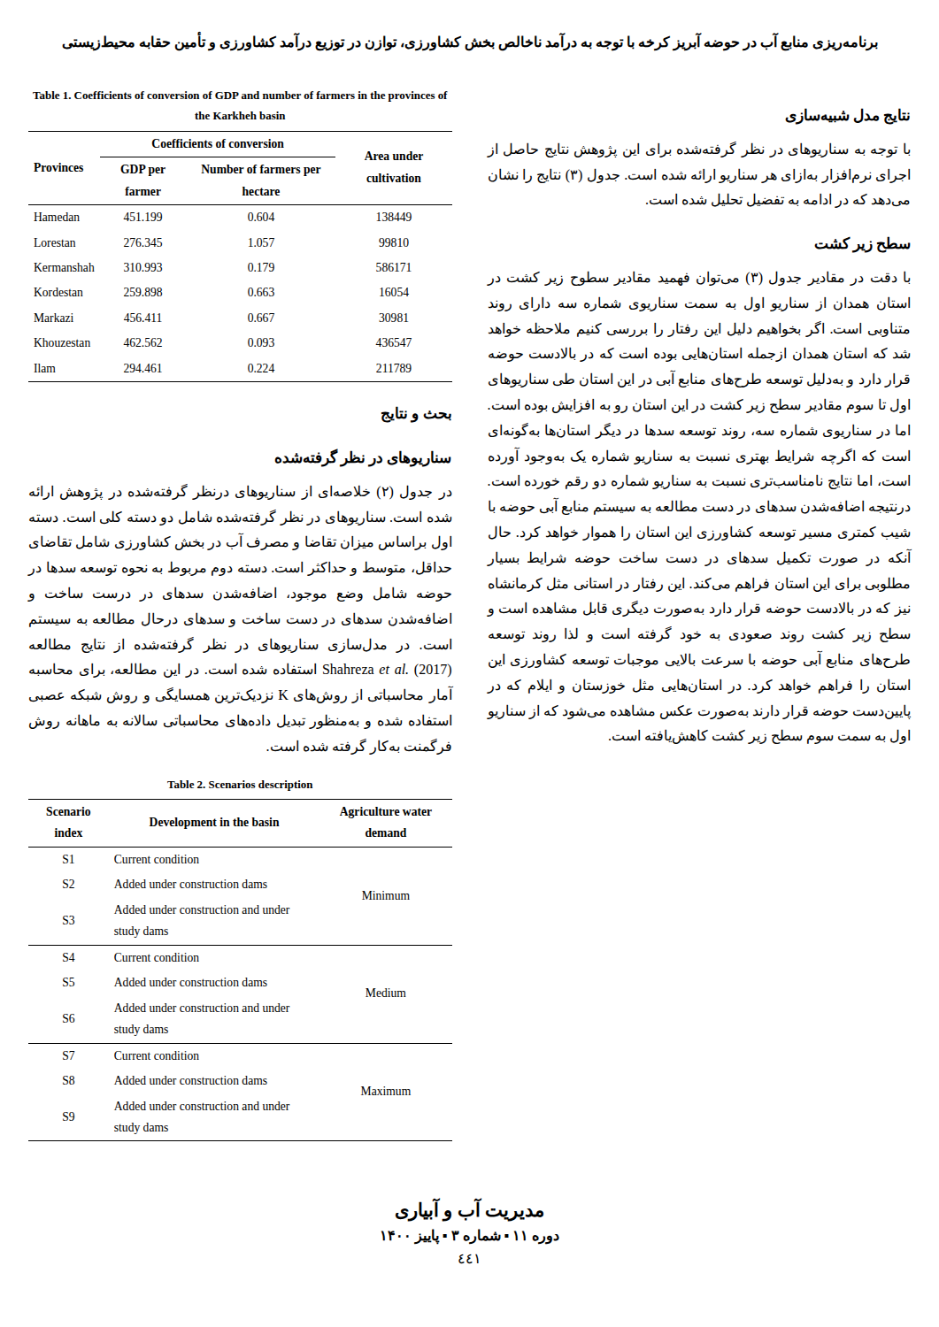برنامه‌ریزی منابع آب در حوضه آبریز کرخه با توجه به درآمد ناخالص بخش کشاورزی، توازن در توزیع درآمد کشاورزی و تأمین حقابه محیط‌زیستی
نتایج مدل شبیه‌سازی
با توجه به سناریوهای در نظر گرفته‌شده برای این پژوهش نتایج حاصل از اجرای نرم‌افزار به‌ازای هر سناریو ارائه شده است. جدول (۳) نتایج را نشان می‌دهد که در ادامه به تفضیل تحلیل شده است.
سطح زیر کشت
با دقت در مقادیر جدول (۳) می‌توان فهمید مقادیر سطوح زیر کشت در استان همدان از سناریو اول به سمت سناریوی شماره سه دارای روند متناوبی است. اگر بخواهیم دلیل این رفتار را بررسی کنیم ملاحظه خواهد شد که استان همدان ازجمله استان‌هایی بوده است که در بالادست حوضه قرار دارد و به‌دلیل توسعه طرح‌های منابع آبی در این استان طی سناریوهای اول تا سوم مقادیر سطح زیر کشت در این استان رو به افزایش بوده است. اما در سناریوی شماره سه، روند توسعه سدها در دیگر استان‌ها به‌گونه‌ای است که اگرچه شرایط بهتری نسبت به سناریو شماره یک به‌وجود آورده است، اما نتایج نامناسب‌تری نسبت به سناریو شماره دو رقم خورده است. درنتیجه اضافه‌شدن سدهای در دست مطالعه به سیستم منابع آبی حوضه با شیب کمتری مسیر توسعه کشاورزی این استان را هموار خواهد کرد. حال آنکه در صورت تکمیل سدهای در دست ساخت حوضه شرایط بسیار مطلوبی برای این استان فراهم می‌کند. این رفتار در استانی مثل کرمانشاه نیز که در بالادست حوضه قرار دارد به‌صورت دیگری قابل مشاهده است و سطح زیر کشت روند صعودی به خود گرفته است و لذا روند توسعه طرح‌های منابع آبی حوضه با سرعت بالایی موجبات توسعه کشاورزی این استان را فراهم خواهد کرد. در استان‌هایی مثل خوزستان و ایلام که در پایین‌دست حوضه قرار دارند به‌صورت عکس مشاهده می‌شود که از سناریو اول به سمت سوم سطح زیر کشت کاهش‌یافته است.
Table 1. Coefficients of conversion of GDP and number of farmers in the provinces of the Karkheh basin
| Provinces | Coefficients of conversion | Area under cultivation |
| --- | --- | --- |
| GDP per farmer | Number of farmers per hectare |
| Hamedan | 451.199 | 0.604 | 138449 |
| Lorestan | 276.345 | 1.057 | 99810 |
| Kermanshah | 310.993 | 0.179 | 586171 |
| Kordestan | 259.898 | 0.663 | 16054 |
| Markazi | 456.411 | 0.667 | 30981 |
| Khouzestan | 462.562 | 0.093 | 436547 |
| Ilam | 294.461 | 0.224 | 211789 |
بحث و نتایج
سناریوهای در نظر گرفته‌شده
در جدول (۲) خلاصه‌ای از سناریوهای درنظر گرفته‌شده در پژوهش ارائه شده است. سناریوهای در نظر گرفته‌شده شامل دو دسته کلی است. دسته اول براساس میزان تقاضا و مصرف آب در بخش کشاورزی شامل تقاضای حداقل، متوسط و حداکثر است. دسته دوم مربوط به نحوه توسعه سدها در حوضه شامل وضع موجود، اضافه‌شدن سدهای در درست ساخت و اضافه‌شدن سدهای در دست ساخت و سدهای درحال مطالعه به سیستم است. در مدل‌سازی سناریوهای در نظر گرفته‌شده از نتایج مطالعه Shahreza et al. (2017) استفاده شده است. در این مطالعه، برای محاسبه آمار محاسباتی از روش‌های K نزدیک‌ترین همسایگی و روش شبکه عصبی استفاده شده و به‌منظور تبدیل داده‌های محاسباتی سالانه به ماهانه روش فرگمنت به‌کار گرفته شده است.
Table 2. Scenarios description
| Scenario index | Development in the basin | Agriculture water demand |
| --- | --- | --- |
| S1 | Current condition | Minimum |
| S2 | Added under construction dams |
| S3 | Added under construction and under study dams |
| S4 | Current condition | Medium |
| S5 | Added under construction dams |
| S6 | Added under construction and under study dams |
| S7 | Current condition | Maximum |
| S8 | Added under construction dams |
| S9 | Added under construction and under study dams |
مدیریت آب و آبیاری
دوره ۱۱ ▪ شماره ۳ ▪ پاییز ۱۴۰۰
٤٤١